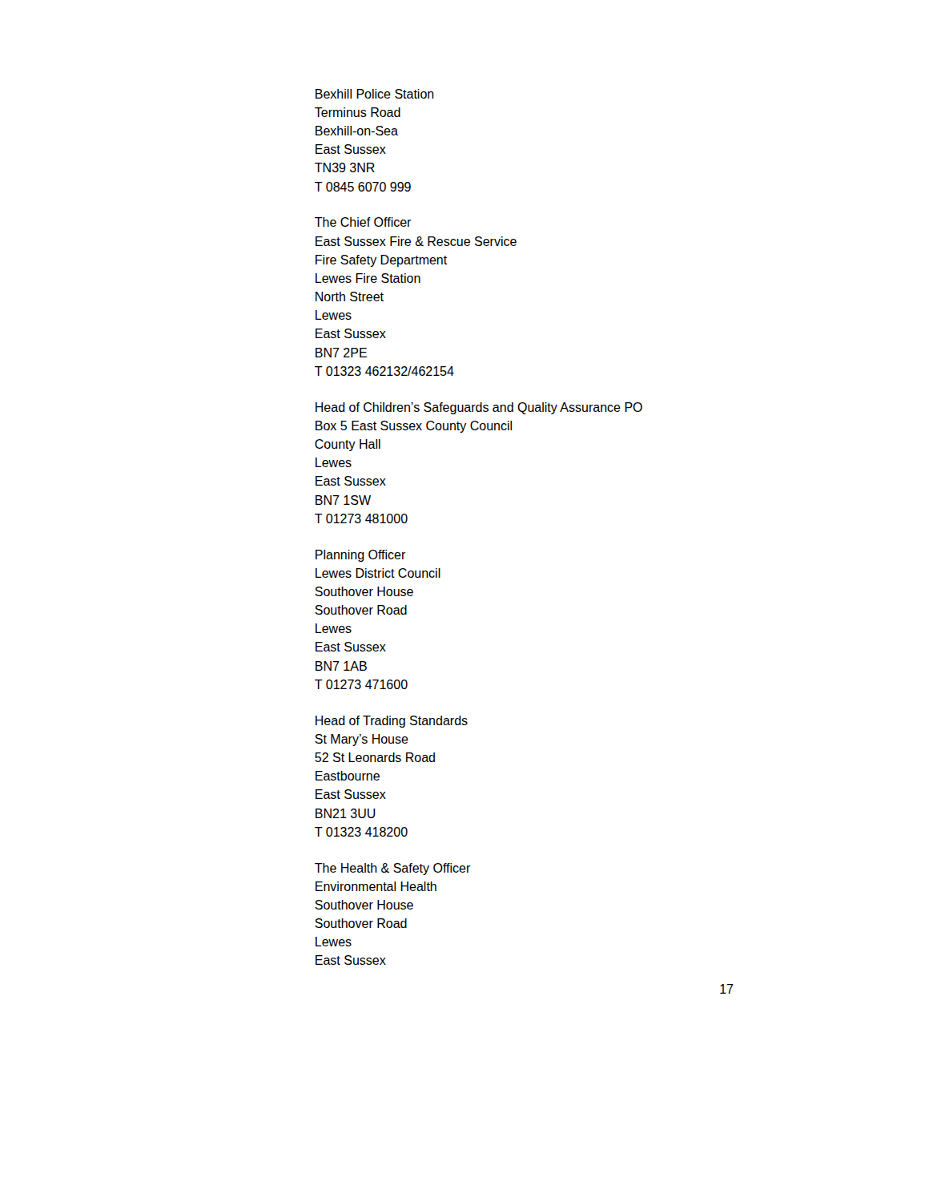Bexhill Police Station
Terminus Road
Bexhill-on-Sea
East Sussex
TN39 3NR
T 0845 6070 999
The Chief Officer
East Sussex Fire & Rescue Service
Fire Safety Department
Lewes Fire Station
North Street
Lewes
East Sussex
BN7 2PE
T 01323 462132/462154
Head of Children’s Safeguards and Quality Assurance PO
Box 5 East Sussex County Council
County Hall
Lewes
East Sussex
BN7 1SW
T 01273 481000
Planning Officer
Lewes District Council
Southover House
Southover Road
Lewes
East Sussex
BN7 1AB
T 01273 471600
Head of Trading Standards
St Mary’s House
52 St Leonards Road
Eastbourne
East Sussex
BN21 3UU
T 01323 418200
The Health & Safety Officer
Environmental Health
Southover House
Southover Road
Lewes
East Sussex
17